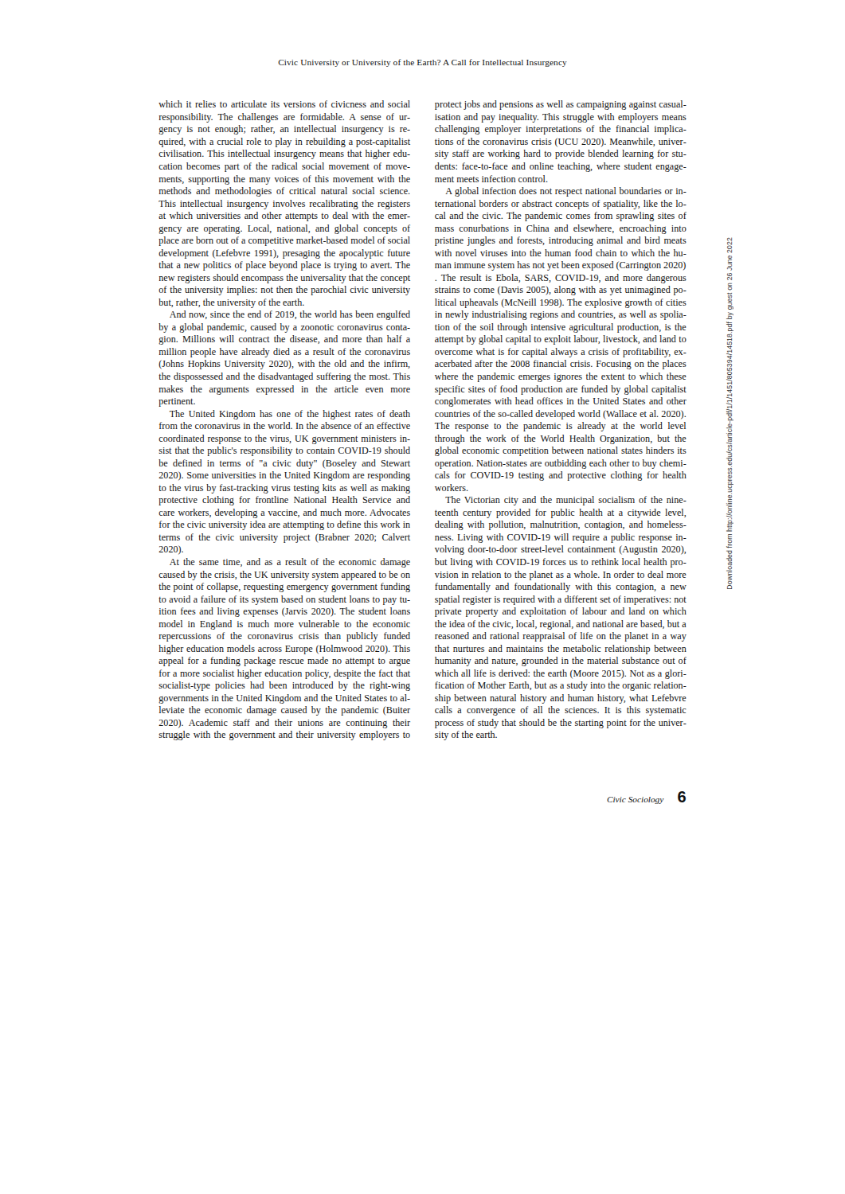Civic University or University of the Earth? A Call for Intellectual Insurgency
which it relies to articulate its versions of civicness and social responsibility. The challenges are formidable. A sense of urgency is not enough; rather, an intellectual insurgency is required, with a crucial role to play in rebuilding a post-capitalist civilisation. This intellectual insurgency means that higher education becomes part of the radical social movement of movements, supporting the many voices of this movement with the methods and methodologies of critical natural social science. This intellectual insurgency involves recalibrating the registers at which universities and other attempts to deal with the emergency are operating. Local, national, and global concepts of place are born out of a competitive market-based model of social development (Lefebvre 1991), presaging the apocalyptic future that a new politics of place beyond place is trying to avert. The new registers should encompass the universality that the concept of the university implies: not then the parochial civic university but, rather, the university of the earth.
And now, since the end of 2019, the world has been engulfed by a global pandemic, caused by a zoonotic coronavirus contagion. Millions will contract the disease, and more than half a million people have already died as a result of the coronavirus (Johns Hopkins University 2020), with the old and the infirm, the dispossessed and the disadvantaged suffering the most. This makes the arguments expressed in the article even more pertinent.
The United Kingdom has one of the highest rates of death from the coronavirus in the world. In the absence of an effective coordinated response to the virus, UK government ministers insist that the public's responsibility to contain COVID-19 should be defined in terms of "a civic duty" (Boseley and Stewart 2020). Some universities in the United Kingdom are responding to the virus by fast-tracking virus testing kits as well as making protective clothing for frontline National Health Service and care workers, developing a vaccine, and much more. Advocates for the civic university idea are attempting to define this work in terms of the civic university project (Brabner 2020; Calvert 2020).
At the same time, and as a result of the economic damage caused by the crisis, the UK university system appeared to be on the point of collapse, requesting emergency government funding to avoid a failure of its system based on student loans to pay tuition fees and living expenses (Jarvis 2020). The student loans model in England is much more vulnerable to the economic repercussions of the coronavirus crisis than publicly funded higher education models across Europe (Holmwood 2020). This appeal for a funding package rescue made no attempt to argue for a more socialist higher education policy, despite the fact that socialist-type policies had been introduced by the right-wing governments in the United Kingdom and the United States to alleviate the economic damage caused by the pandemic (Buiter 2020). Academic staff and their unions are continuing their struggle with the government and their university employers to protect jobs and pensions as well as campaigning against casualisation and pay inequality. This struggle with employers means challenging employer interpretations of the financial implications of the coronavirus crisis (UCU 2020). Meanwhile, university staff are working hard to provide blended learning for students: face-to-face and online teaching, where student engagement meets infection control.
A global infection does not respect national boundaries or international borders or abstract concepts of spatiality, like the local and the civic. The pandemic comes from sprawling sites of mass conurbations in China and elsewhere, encroaching into pristine jungles and forests, introducing animal and bird meats with novel viruses into the human food chain to which the human immune system has not yet been exposed (Carrington 2020)
. The result is Ebola, SARS, COVID-19, and more dangerous strains to come (Davis 2005), along with as yet unimagined political upheavals (McNeill 1998). The explosive growth of cities in newly industrialising regions and countries, as well as spoliation of the soil through intensive agricultural production, is the attempt by global capital to exploit labour, livestock, and land to overcome what is for capital always a crisis of profitability, exacerbated after the 2008 financial crisis. Focusing on the places where the pandemic emerges ignores the extent to which these specific sites of food production are funded by global capitalist conglomerates with head offices in the United States and other countries of the so-called developed world (Wallace et al. 2020). The response to the pandemic is already at the world level through the work of the World Health Organization, but the global economic competition between national states hinders its operation. Nation-states are outbidding each other to buy chemicals for COVID-19 testing and protective clothing for health workers.
The Victorian city and the municipal socialism of the nineteenth century provided for public health at a citywide level, dealing with pollution, malnutrition, contagion, and homelessness. Living with COVID-19 will require a public response involving door-to-door street-level containment (Augustin 2020), but living with COVID-19 forces us to rethink local health provision in relation to the planet as a whole. In order to deal more fundamentally and foundationally with this contagion, a new spatial register is required with a different set of imperatives: not private property and exploitation of labour and land on which the idea of the civic, local, regional, and national are based, but a reasoned and rational reappraisal of life on the planet in a way that nurtures and maintains the metabolic relationship between humanity and nature, grounded in the material substance out of which all life is derived: the earth (Moore 2015). Not as a glorification of Mother Earth, but as a study into the organic relationship between natural history and human history, what Lefebvre calls a convergence of all the sciences. It is this systematic process of study that should be the starting point for the university of the earth.
Downloaded from http://online.ucpress.edu/cs/article-pdf/1/1/1451/805394/14518.pdf by guest on 26 June 2022
Civic Sociology 6